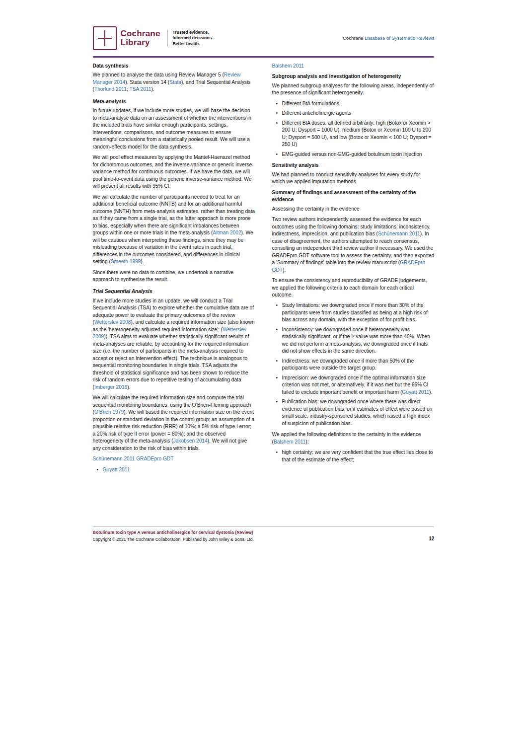CochraneLibrary
Trusted evidence.
Informed decisions.
Better health.
Cochrane Database of Systematic Reviews
Data synthesis
We planned to analyse the data using Review Manager 5 (Review Manager 2014), Stata version 14 (Stata), and Trial Sequential Analysis (Thorlund 2011; TSA 2011).
Meta-analysis
In future updates, if we include more studies, we will base the decision to meta-analyse data on an assessment of whether the interventions in the included trials have similar enough participants, settings, interventions, comparisons, and outcome measures to ensure meaningful conclusions from a statistically pooled result. We will use a random-effects model for the data synthesis.
We will pool effect measures by applying the Mantel-Haenszel method for dichotomous outcomes, and the inverse-variance or generic inverse-variance method for continuous outcomes. If we have the data, we will pool time-to-event data using the generic inverse-variance method. We will present all results with 95% CI.
We will calculate the number of participants needed to treat for an additional beneficial outcome (NNTB) and for an additional harmful outcome (NNTH) from meta-analysis estimates, rather than treating data as if they came from a single trial, as the latter approach is more prone to bias, especially when there are significant imbalances between groups within one or more trials in the meta-analysis (Altman 2002). We will be cautious when interpreting these findings, since they may be misleading because of variation in the event rates in each trial, differences in the outcomes considered, and differences in clinical setting (Smeeth 1999).
Since there were no data to combine, we undertook a narrative approach to synthesise the result.
Trial Sequential Analysis
If we include more studies in an update, we will conduct a Trial Sequential Analysis (TSA) to explore whether the cumulative data are of adequate power to evaluate the primary outcomes of the review (Wetterslev 2008), and calculate a required information size (also known as the 'heterogeneity-adjusted required information size'; (Wetterslev 2009)). TSA aims to evaluate whether statistically significant results of meta-analyses are reliable, by accounting for the required information size (i.e. the number of participants in the meta-analysis required to accept or reject an intervention effect). The technique is analogous to sequential monitoring boundaries in single trials. TSA adjusts the threshold of statistical significance and has been shown to reduce the risk of random errors due to repetitive testing of accumulating data (Imberger 2016).
We will calculate the required information size and compute the trial sequential monitoring boundaries, using the O’Brien-Fleming approach (O'Brien 1979). We will based the required information size on the event proportion or standard deviation in the control group; an assumption of a plausible relative risk reduction (RRR) of 10%; a 5% risk of type I error; a 20% risk of type II error (power = 80%); and the observed heterogeneity of the meta-analysis (Jakobsen 2014). We will not give any consideration to the risk of bias within trials.
Schünemann 2011 GRADEpro GDT
Guyatt 2011
Balshem 2011
Subgroup analysis and investigation of heterogeneity
We planned subgroup analyses for the following areas, independently of the presence of significant heterogeneity.
Different BtA formulations
Different anticholinergic agents
Different BtA doses, all defined arbitrarily: high (Botox or Xeomin > 200 U; Dysport = 1000 U), medium (Botox or Xeomin 100 U to 200 U; Dysport = 500 U), and low (Botox or Xeomin < 100 U; Dysport = 250 U)
EMG-guided versus non-EMG-guided botulinum toxin injection
Sensitivity analysis
We had planned to conduct sensitivity analyses for every study for which we applied imputation methods.
Summary of findings and assessment of the certainty of the evidence
Assessing the certainty in the evidence
Two review authors independently assessed the evidence for each outcomes using the following domains: study limitations, inconsistency, indirectness, imprecision, and publication bias (Schünemann 2011). In case of disagreement, the authors attempted to reach consensus, consulting an independent third review author if necessary. We used the GRADEpro GDT software tool to assess the certainty, and then exported a 'Summary of findings' table into the review manuscript (GRADEpro GDT).
To ensure the consistency and reproducibility of GRADE judgements, we applied the following criteria to each domain for each critical outcome.
Study limitations: we downgraded once if more than 30% of the participants were from studies classified as being at a high risk of bias across any domain, with the exception of for-profit bias.
Inconsistency: we downgraded once if heterogeneity was statistically significant, or if the I² value was more than 40%. When we did not perform a meta-analysis, we downgraded once if trials did not show effects in the same direction.
Indirectness: we downgraded once if more than 50% of the participants were outside the target group.
Imprecision: we downgraded once if the optimal information size criterion was not met, or alternatively, if it was met but the 95% CI failed to exclude important benefit or important harm (Guyatt 2011).
Publication bias: we downgraded once where there was direct evidence of publication bias, or if estimates of effect were based on small scale, industry-sponsored studies, which raised a high index of suspicion of publication bias.
We applied the following definitions to the certainty in the evidence (Balshem 2011):
high certainty: we are very confident that the true effect lies close to that of the estimate of the effect;
Botulinum toxin type A versus anticholinergics for cervical dystonia (Review)
Copyright © 2021 The Cochrane Collaboration. Published by John Wiley & Sons, Ltd.
12